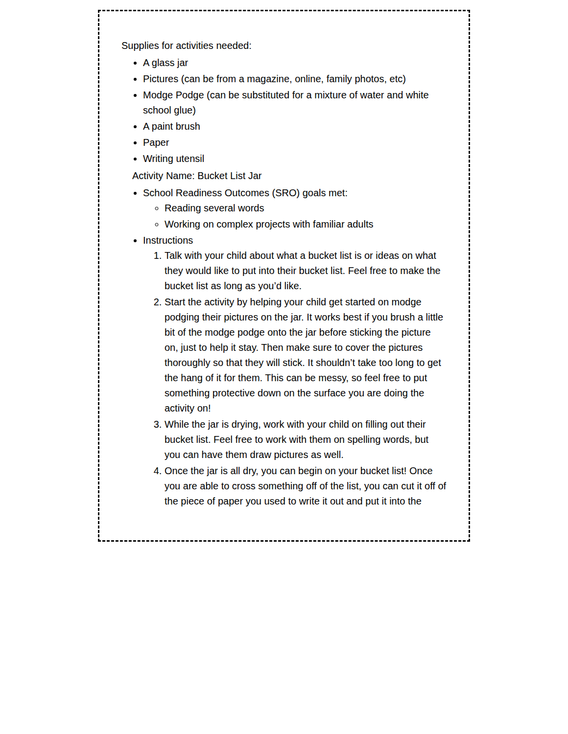Supplies for activities needed:
A glass jar
Pictures (can be from a magazine, online, family photos, etc)
Modge Podge (can be substituted for a mixture of water and white school glue)
A paint brush
Paper
Writing utensil
Activity Name: Bucket List Jar
School Readiness Outcomes (SRO) goals met:
Reading several words
Working on complex projects with familiar adults
Instructions
Talk with your child about what a bucket list is or ideas on what they would like to put into their bucket list. Feel free to make the bucket list as long as you’d like.
Start the activity by helping your child get started on modge podging their pictures on the jar. It works best if you brush a little bit of the modge podge onto the jar before sticking the picture on, just to help it stay. Then make sure to cover the pictures thoroughly so that they will stick. It shouldn’t take too long to get the hang of it for them. This can be messy, so feel free to put something protective down on the surface you are doing the activity on!
While the jar is drying, work with your child on filling out their bucket list. Feel free to work with them on spelling words, but you can have them draw pictures as well.
Once the jar is all dry, you can begin on your bucket list! Once you are able to cross something off of the list, you can cut it off of the piece of paper you used to write it out and put it into the